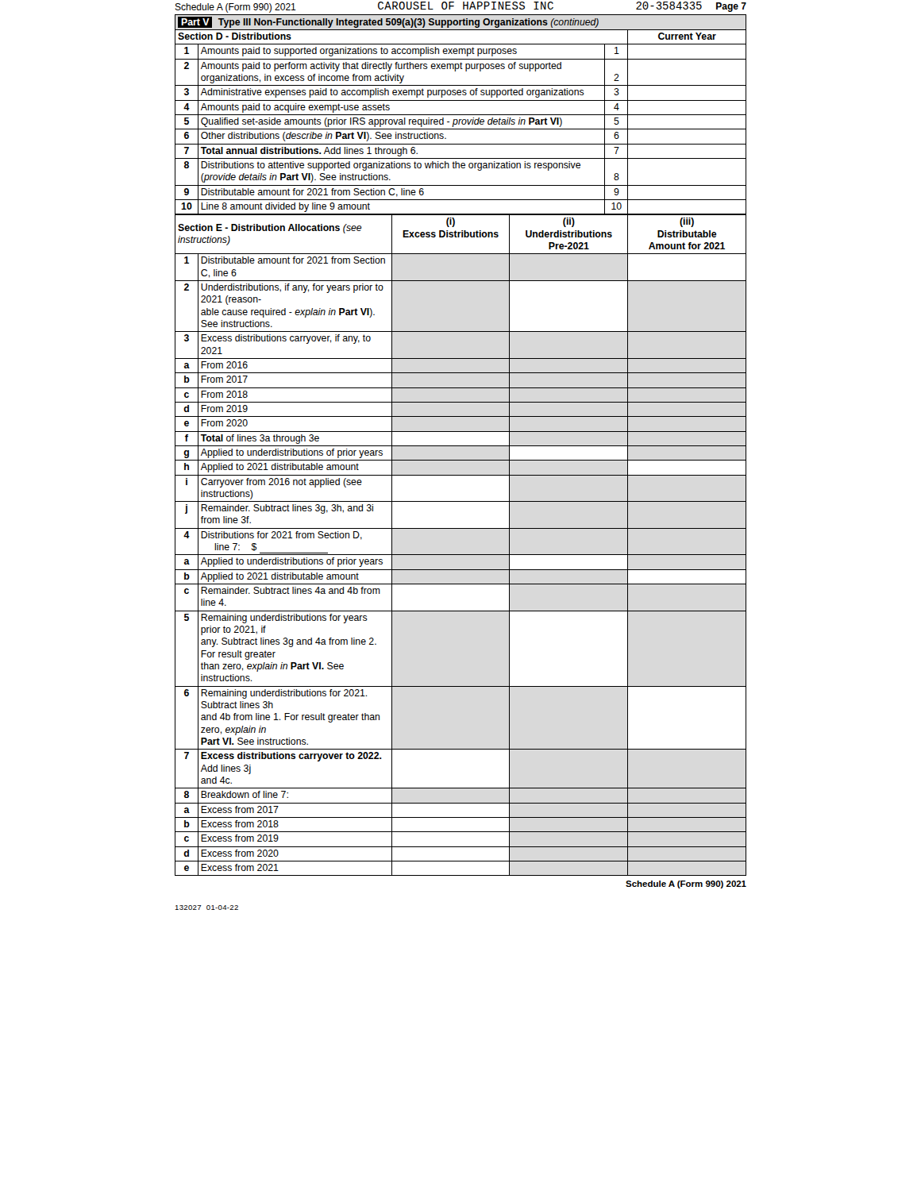Schedule A (Form 990) 2021
CAROUSEL OF HAPPINESS INC
20-3584335 Page 7
Part V Type III Non-Functionally Integrated 509(a)(3) Supporting Organizations (continued)
| Section D - Distributions | Current Year |
| 1 | Amounts paid to supported organizations to accomplish exempt purposes | 1 | |
| 2 | Amounts paid to perform activity that directly furthers exempt purposes of supported organizations, in excess of income from activity | 2 | |
| 3 | Administrative expenses paid to accomplish exempt purposes of supported organizations | 3 | |
| 4 | Amounts paid to acquire exempt-use assets | 4 | |
| 5 | Qualified set-aside amounts (prior IRS approval required - provide details in Part VI ) | 5 | |
| 6 | Other distributions ( describe in Part VI ). See instructions. | 6 | |
| 7 | Total annual distributions. Add lines 1 through 6. | 7 | |
| 8 | Distributions to attentive supported organizations to which the organization is responsive ( provide details in Part VI ). See instructions. | 8 | |
| 9 | Distributable amount for 2021 from Section C, line 6 | 9 | |
| 10 | Line 8 amount divided by line 9 amount | 10 | |
| Section E - Distribution Allocations (see instructions) | (i) Excess Distributions | (ii) Underdistributions Pre-2021 | (iii) Distributable Amount for 2021 |
| 1 | Distributable amount for 2021 from Section C, line 6 | | | |
| 2 | Underdistributions, if any, for years prior to 2021 (reason- able cause required - explain in Part VI ). See instructions. | | | |
| 3 | Excess distributions carryover, if any, to 2021 | | | |
| a | From 2016 | | | |
| b | From 2017 | | | |
| c | From 2018 | | | |
| d | From 2019 | | | |
| e | From 2020 | | | |
| f | Total of lines 3a through 3e | | | |
| g | Applied to underdistributions of prior years | | | |
| h | Applied to 2021 distributable amount | | | |
| i | Carryover from 2016 not applied (see instructions) | | | |
| j | Remainder. Subtract lines 3g, 3h, and 3i from line 3f. | | | |
| 4 | Distributions for 2021 from Section D, line 7: $ | | | |
| a | Applied to underdistributions of prior years | | | |
| b | Applied to 2021 distributable amount | | | |
| c | Remainder. Subtract lines 4a and 4b from line 4. | | | |
| 5 | Remaining underdistributions for years prior to 2021, if any. Subtract lines 3g and 4a from line 2. For result greater than zero, explain in Part VI. See instructions. | | | |
| 6 | Remaining underdistributions for 2021. Subtract lines 3h and 4b from line 1. For result greater than zero, explain in Part VI. See instructions. | | | |
| 7 | Excess distributions carryover to 2022. Add lines 3j and 4c. | | | |
| 8 | Breakdown of line 7: | | | |
| a | Excess from 2017 | | | |
| b | Excess from 2018 | | | |
| c | Excess from 2019 | | | |
| d | Excess from 2020 | | | |
| e | Excess from 2021 | | | |
Schedule A (Form 990) 2021
132027 01-04-22